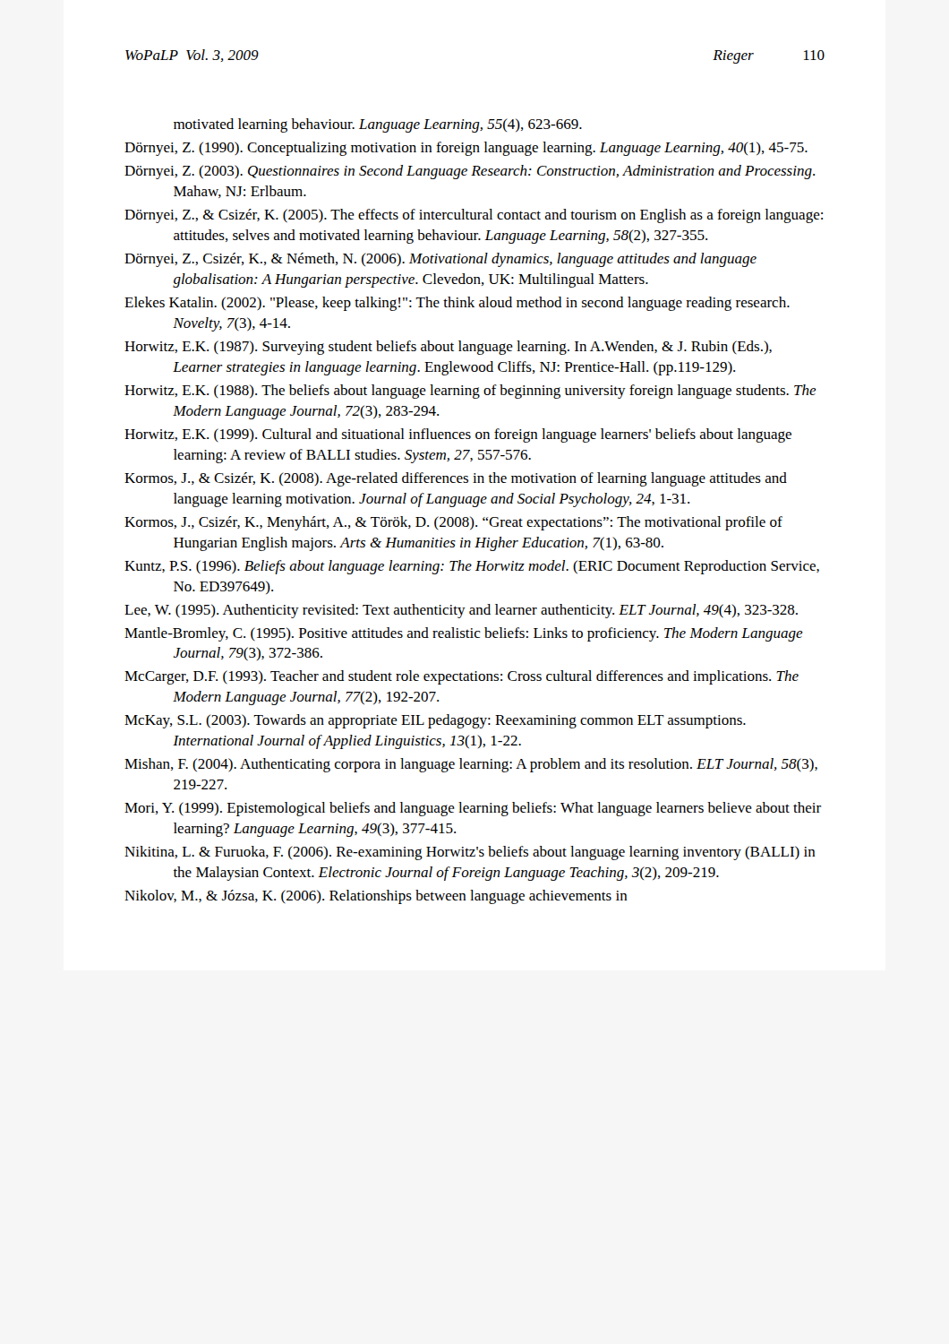WoPaLP Vol. 3, 2009 Rieger 110
motivated learning behaviour. Language Learning, 55(4), 623-669.
Dörnyei, Z. (1990). Conceptualizing motivation in foreign language learning. Language Learning, 40(1), 45-75.
Dörnyei, Z. (2003). Questionnaires in Second Language Research: Construction, Administration and Processing. Mahaw, NJ: Erlbaum.
Dörnyei, Z., & Csizér, K. (2005). The effects of intercultural contact and tourism on English as a foreign language: attitudes, selves and motivated learning behaviour. Language Learning, 58(2), 327-355.
Dörnyei, Z., Csizér, K., & Németh, N. (2006). Motivational dynamics, language attitudes and language globalisation: A Hungarian perspective. Clevedon, UK: Multilingual Matters.
Elekes Katalin. (2002). "Please, keep talking!": The think aloud method in second language reading research. Novelty, 7(3), 4-14.
Horwitz, E.K. (1987). Surveying student beliefs about language learning. In A.Wenden, & J. Rubin (Eds.), Learner strategies in language learning. Englewood Cliffs, NJ: Prentice-Hall. (pp.119-129).
Horwitz, E.K. (1988). The beliefs about language learning of beginning university foreign language students. The Modern Language Journal, 72(3), 283-294.
Horwitz, E.K. (1999). Cultural and situational influences on foreign language learners' beliefs about language learning: A review of BALLI studies. System, 27, 557-576.
Kormos, J., & Csizér, K. (2008). Age-related differences in the motivation of learning language attitudes and language learning motivation. Journal of Language and Social Psychology, 24, 1-31.
Kormos, J., Csizér, K., Menyhárt, A., & Török, D. (2008). “Great expectations”: The motivational profile of Hungarian English majors. Arts & Humanities in Higher Education, 7(1), 63-80.
Kuntz, P.S. (1996). Beliefs about language learning: The Horwitz model. (ERIC Document Reproduction Service, No. ED397649).
Lee, W. (1995). Authenticity revisited: Text authenticity and learner authenticity. ELT Journal, 49(4), 323-328.
Mantle-Bromley, C. (1995). Positive attitudes and realistic beliefs: Links to proficiency. The Modern Language Journal, 79(3), 372-386.
McCarger, D.F. (1993). Teacher and student role expectations: Cross cultural differences and implications. The Modern Language Journal, 77(2), 192-207.
McKay, S.L. (2003). Towards an appropriate EIL pedagogy: Reexamining common ELT assumptions. International Journal of Applied Linguistics, 13(1), 1-22.
Mishan, F. (2004). Authenticating corpora in language learning: A problem and its resolution. ELT Journal, 58(3), 219-227.
Mori, Y. (1999). Epistemological beliefs and language learning beliefs: What language learners believe about their learning? Language Learning, 49(3), 377-415.
Nikitina, L. & Furuoka, F. (2006). Re-examining Horwitz's beliefs about language learning inventory (BALLI) in the Malaysian Context. Electronic Journal of Foreign Language Teaching, 3(2), 209-219.
Nikolov, M., & Józsa, K. (2006). Relationships between language achievements in